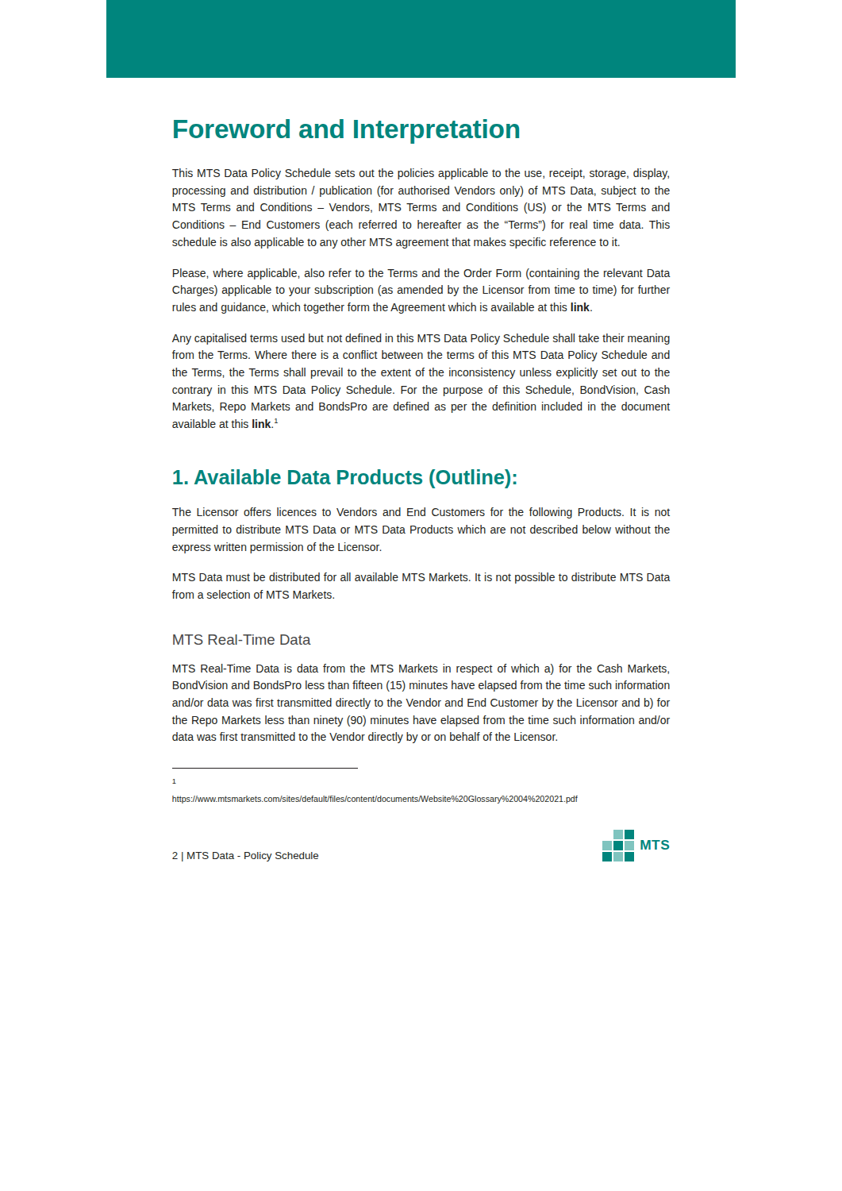Foreword and Interpretation
This MTS Data Policy Schedule sets out the policies applicable to the use, receipt, storage, display, processing and distribution / publication (for authorised Vendors only) of MTS Data, subject to the MTS Terms and Conditions – Vendors, MTS Terms and Conditions (US) or the MTS Terms and Conditions – End Customers (each referred to hereafter as the “Terms”) for real time data. This schedule is also applicable to any other MTS agreement that makes specific reference to it.
Please, where applicable, also refer to the Terms and the Order Form (containing the relevant Data Charges) applicable to your subscription (as amended by the Licensor from time to time) for further rules and guidance, which together form the Agreement which is available at this link.
Any capitalised terms used but not defined in this MTS Data Policy Schedule shall take their meaning from the Terms. Where there is a conflict between the terms of this MTS Data Policy Schedule and the Terms, the Terms shall prevail to the extent of the inconsistency unless explicitly set out to the contrary in this MTS Data Policy Schedule. For the purpose of this Schedule, BondVision, Cash Markets, Repo Markets and BondsPro are defined as per the definition included in the document available at this link.1
1. Available Data Products (Outline):
The Licensor offers licences to Vendors and End Customers for the following Products. It is not permitted to distribute MTS Data or MTS Data Products which are not described below without the express written permission of the Licensor.
MTS Data must be distributed for all available MTS Markets. It is not possible to distribute MTS Data from a selection of MTS Markets.
MTS Real-Time Data
MTS Real-Time Data is data from the MTS Markets in respect of which a) for the Cash Markets, BondVision and BondsPro less than fifteen (15) minutes have elapsed from the time such information and/or data was first transmitted directly to the Vendor and End Customer by the Licensor and b) for the Repo Markets less than ninety (90) minutes have elapsed from the time such information and/or data was first transmitted to the Vendor directly by or on behalf of the Licensor.
1
https://www.mtsmarkets.com/sites/default/files/content/documents/Website%20Glossary%2004%202021.pdf
2 | MTS Data - Policy Schedule
MTS